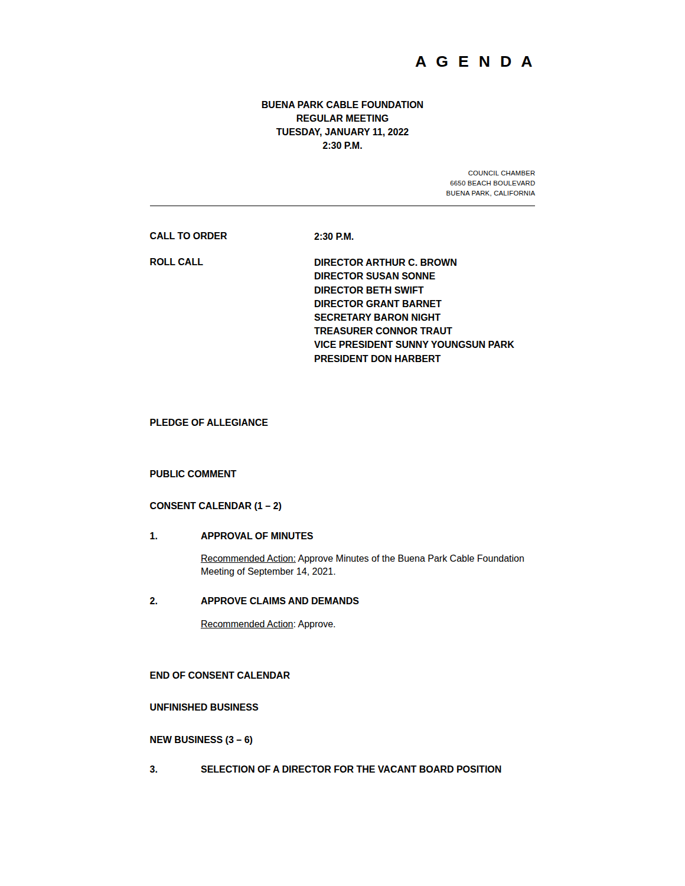A G E N D A
BUENA PARK CABLE FOUNDATION
REGULAR MEETING
TUESDAY, JANUARY 11, 2022
2:30 P.M.
COUNCIL CHAMBER
6650 BEACH BOULEVARD
BUENA PARK, CALIFORNIA
CALL TO ORDER
2:30 P.M.
ROLL CALL
DIRECTOR ARTHUR C. BROWN
DIRECTOR SUSAN SONNE
DIRECTOR BETH SWIFT
DIRECTOR GRANT BARNET
SECRETARY BARON NIGHT
TREASURER CONNOR TRAUT
VICE PRESIDENT SUNNY YOUNGSUN PARK
PRESIDENT DON HARBERT
PLEDGE OF ALLEGIANCE
PUBLIC COMMENT
CONSENT CALENDAR (1 – 2)
1. APPROVAL OF MINUTES
Recommended Action: Approve Minutes of the Buena Park Cable Foundation Meeting of September 14, 2021.
2. APPROVE CLAIMS AND DEMANDS
Recommended Action: Approve.
END OF CONSENT CALENDAR
UNFINISHED BUSINESS
NEW BUSINESS (3 – 6)
3. SELECTION OF A DIRECTOR FOR THE VACANT BOARD POSITION